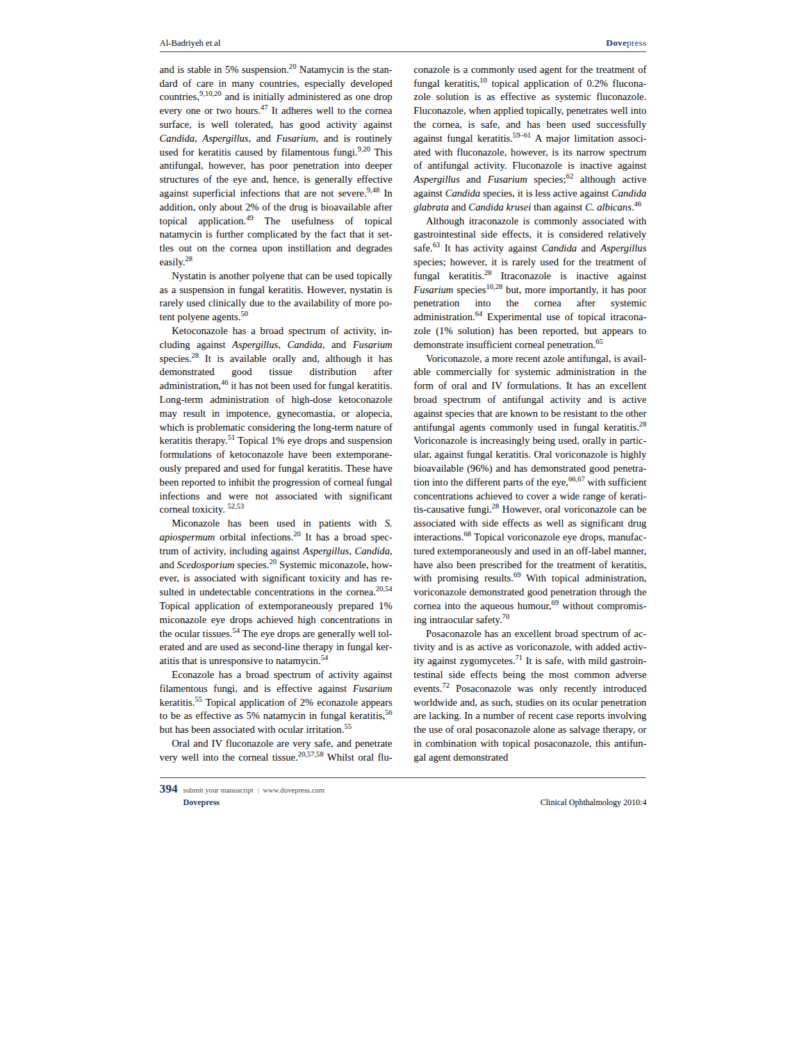Al-Badriyeh et al
Dove press
and is stable in 5% suspension.20 Natamycin is the standard of care in many countries, especially developed countries,9,10,20 and is initially administered as one drop every one or two hours.47 It adheres well to the cornea surface, is well tolerated, has good activity against Candida, Aspergillus, and Fusarium, and is routinely used for keratitis caused by filamentous fungi.9,20 This antifungal, however, has poor penetration into deeper structures of the eye and, hence, is generally effective against superficial infections that are not severe.9,48 In addition, only about 2% of the drug is bioavailable after topical application.49 The usefulness of topical natamycin is further complicated by the fact that it settles out on the cornea upon instillation and degrades easily.28
Nystatin is another polyene that can be used topically as a suspension in fungal keratitis. However, nystatin is rarely used clinically due to the availability of more potent polyene agents.50
Ketoconazole has a broad spectrum of activity, including against Aspergillus, Candida, and Fusarium species.28 It is available orally and, although it has demonstrated good tissue distribution after administration,46 it has not been used for fungal keratitis. Long-term administration of high-dose ketoconazole may result in impotence, gynecomastia, or alopecia, which is problematic considering the long-term nature of keratitis therapy.51 Topical 1% eye drops and suspension formulations of ketoconazole have been extemporaneously prepared and used for fungal keratitis. These have been reported to inhibit the progression of corneal fungal infections and were not associated with significant corneal toxicity. 52,53
Miconazole has been used in patients with S. apiospermum orbital infections.20 It has a broad spectrum of activity, including against Aspergillus, Candida, and Scedosporium species.20 Systemic miconazole, however, is associated with significant toxicity and has resulted in undetectable concentrations in the cornea.20,54 Topical application of extemporaneously prepared 1% miconazole eye drops achieved high concentrations in the ocular tissues.54 The eye drops are generally well tolerated and are used as second-line therapy in fungal keratitis that is unresponsive to natamycin.54
Econazole has a broad spectrum of activity against filamentous fungi, and is effective against Fusarium keratitis.55 Topical application of 2% econazole appears to be as effective as 5% natamycin in fungal keratitis,56 but has been associated with ocular irritation.55
Oral and IV fluconazole are very safe, and penetrate very well into the corneal tissue.20,57,58 Whilst oral fluconazole is a commonly used agent for the treatment of fungal keratitis,10 topical application of 0.2% fluconazole solution is as effective as systemic fluconazole. Fluconazole, when applied topically, penetrates well into the cornea, is safe, and has been used successfully against fungal keratitis.59–61 A major limitation associated with fluconazole, however, is its narrow spectrum of antifungal activity. Fluconazole is inactive against Aspergillus and Fusarium species;62 although active against Candida species, it is less active against Candida glabrata and Candida krusei than against C. albicans.46
Although itraconazole is commonly associated with gastrointestinal side effects, it is considered relatively safe.63 It has activity against Candida and Aspergillus species; however, it is rarely used for the treatment of fungal keratitis.28 Itraconazole is inactive against Fusarium species10,28 but, more importantly, it has poor penetration into the cornea after systemic administration.64 Experimental use of topical itraconazole (1% solution) has been reported, but appears to demonstrate insufficient corneal penetration.65
Voriconazole, a more recent azole antifungal, is available commercially for systemic administration in the form of oral and IV formulations. It has an excellent broad spectrum of antifungal activity and is active against species that are known to be resistant to the other antifungal agents commonly used in fungal keratitis.28 Voriconazole is increasingly being used, orally in particular, against fungal keratitis. Oral voriconazole is highly bioavailable (96%) and has demonstrated good penetration into the different parts of the eye,66,67 with sufficient concentrations achieved to cover a wide range of keratitis-causative fungi.28 However, oral voriconazole can be associated with side effects as well as significant drug interactions.68 Topical voriconazole eye drops, manufactured extemporaneously and used in an off-label manner, have also been prescribed for the treatment of keratitis, with promising results.69 With topical administration, voriconazole demonstrated good penetration through the cornea into the aqueous humour,69 without compromising intraocular safety.70
Posaconazole has an excellent broad spectrum of activity and is as active as voriconazole, with added activity against zygomycetes.71 It is safe, with mild gastrointestinal side effects being the most common adverse events.72 Posaconazole was only recently introduced worldwide and, as such, studies on its ocular penetration are lacking. In a number of recent case reports involving the use of oral posaconazole alone as salvage therapy, or in combination with topical posaconazole, this antifungal agent demonstrated
394 submit your manuscript | www.dovepress.com Dovepress
Clinical Ophthalmology 2010:4